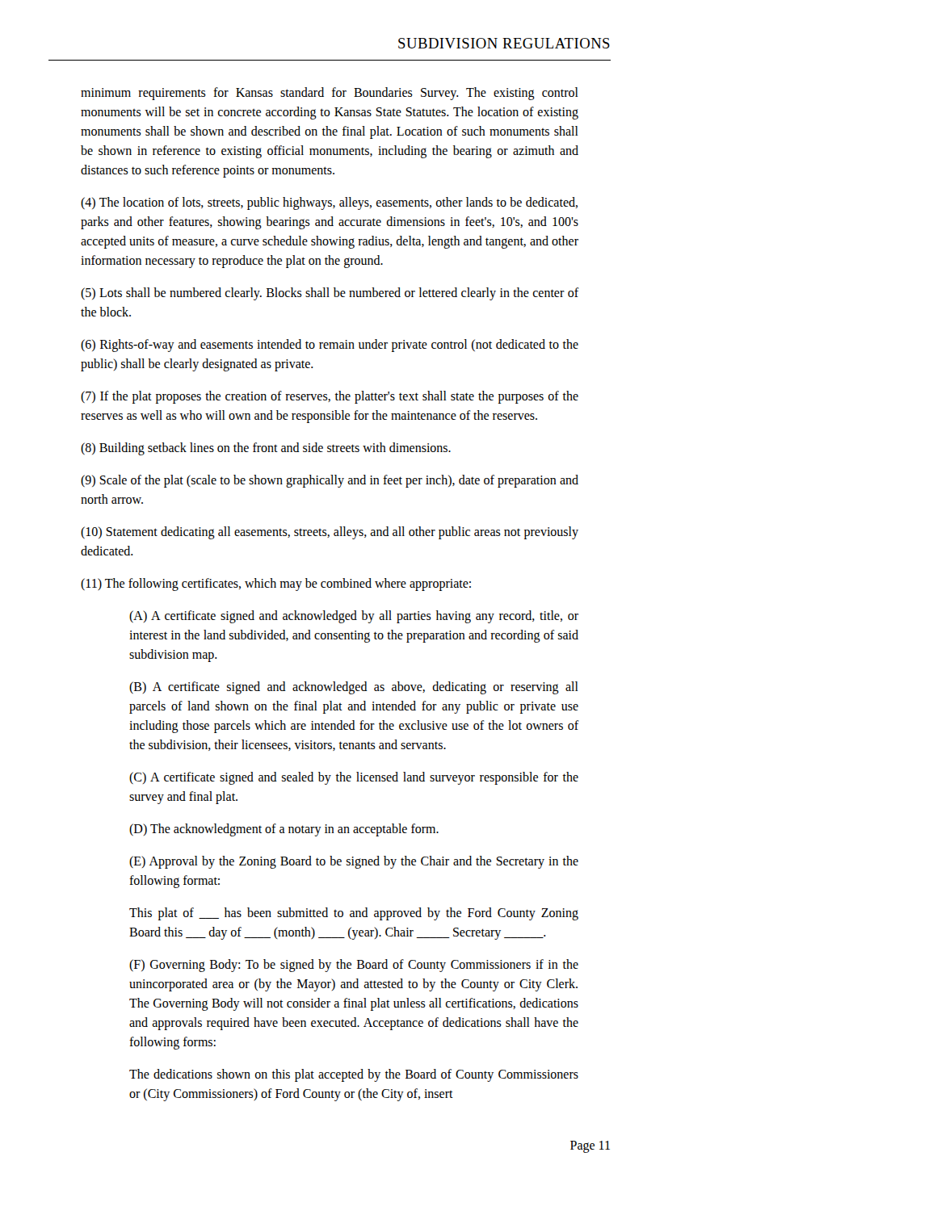SUBDIVISION REGULATIONS
minimum requirements for Kansas standard for Boundaries Survey. The existing control monuments will be set in concrete according to Kansas State Statutes. The location of existing monuments shall be shown and described on the final plat. Location of such monuments shall be shown in reference to existing official monuments, including the bearing or azimuth and distances to such reference points or monuments.
(4) The location of lots, streets, public highways, alleys, easements, other lands to be dedicated, parks and other features, showing bearings and accurate dimensions in feet's, 10's, and 100's accepted units of measure, a curve schedule showing radius, delta, length and tangent, and other information necessary to reproduce the plat on the ground.
(5) Lots shall be numbered clearly. Blocks shall be numbered or lettered clearly in the center of the block.
(6) Rights-of-way and easements intended to remain under private control (not dedicated to the public) shall be clearly designated as private.
(7) If the plat proposes the creation of reserves, the platter's text shall state the purposes of the reserves as well as who will own and be responsible for the maintenance of the reserves.
(8) Building setback lines on the front and side streets with dimensions.
(9) Scale of the plat (scale to be shown graphically and in feet per inch), date of preparation and north arrow.
(10) Statement dedicating all easements, streets, alleys, and all other public areas not previously dedicated.
(11) The following certificates, which may be combined where appropriate:
(A) A certificate signed and acknowledged by all parties having any record, title, or interest in the land subdivided, and consenting to the preparation and recording of said subdivision map.
(B) A certificate signed and acknowledged as above, dedicating or reserving all parcels of land shown on the final plat and intended for any public or private use including those parcels which are intended for the exclusive use of the lot owners of the subdivision, their licensees, visitors, tenants and servants.
(C) A certificate signed and sealed by the licensed land surveyor responsible for the survey and final plat.
(D) The acknowledgment of a notary in an acceptable form.
(E) Approval by the Zoning Board to be signed by the Chair and the Secretary in the following format:
This plat of ___ has been submitted to and approved by the Ford County Zoning Board this ___ day of ____ (month) ____ (year). Chair _____ Secretary ______.
(F) Governing Body: To be signed by the Board of County Commissioners if in the unincorporated area or (by the Mayor) and attested to by the County or City Clerk. The Governing Body will not consider a final plat unless all certifications, dedications and approvals required have been executed. Acceptance of dedications shall have the following forms:
The dedications shown on this plat accepted by the Board of County Commissioners or (City Commissioners) of Ford County or (the City of, insert
Page 11